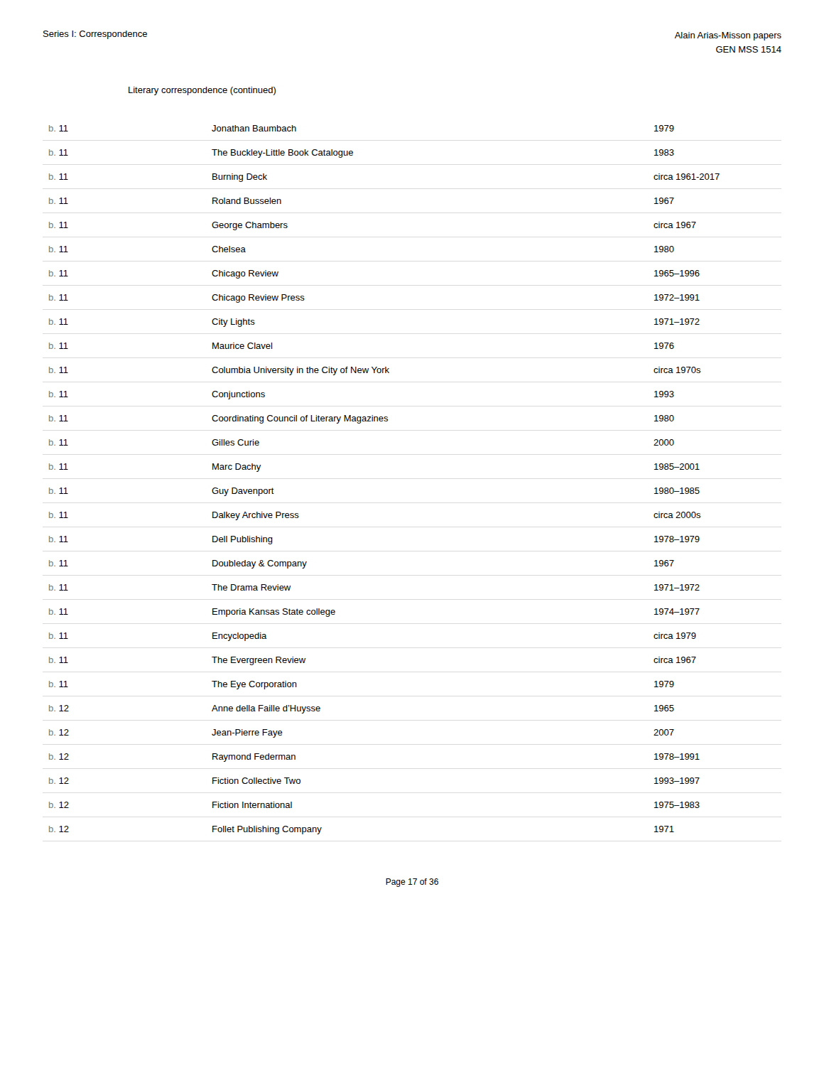Series I: Correspondence
Alain Arias-Misson papers
GEN MSS 1514
Literary correspondence (continued)
| b. 11 | Jonathan Baumbach | 1979 |
| b. 11 | The Buckley-Little Book Catalogue | 1983 |
| b. 11 | Burning Deck | circa 1961-2017 |
| b. 11 | Roland Busselen | 1967 |
| b. 11 | George Chambers | circa 1967 |
| b. 11 | Chelsea | 1980 |
| b. 11 | Chicago Review | 1965–1996 |
| b. 11 | Chicago Review Press | 1972–1991 |
| b. 11 | City Lights | 1971–1972 |
| b. 11 | Maurice Clavel | 1976 |
| b. 11 | Columbia University in the City of New York | circa 1970s |
| b. 11 | Conjunctions | 1993 |
| b. 11 | Coordinating Council of Literary Magazines | 1980 |
| b. 11 | Gilles Curie | 2000 |
| b. 11 | Marc Dachy | 1985–2001 |
| b. 11 | Guy Davenport | 1980–1985 |
| b. 11 | Dalkey Archive Press | circa 2000s |
| b. 11 | Dell Publishing | 1978–1979 |
| b. 11 | Doubleday & Company | 1967 |
| b. 11 | The Drama Review | 1971–1972 |
| b. 11 | Emporia Kansas State college | 1974–1977 |
| b. 11 | Encyclopedia | circa 1979 |
| b. 11 | The Evergreen Review | circa 1967 |
| b. 11 | The Eye Corporation | 1979 |
| b. 12 | Anne della Faille d’Huysse | 1965 |
| b. 12 | Jean-Pierre Faye | 2007 |
| b. 12 | Raymond Federman | 1978–1991 |
| b. 12 | Fiction Collective Two | 1993–1997 |
| b. 12 | Fiction International | 1975–1983 |
| b. 12 | Follet Publishing Company | 1971 |
Page 17 of 36